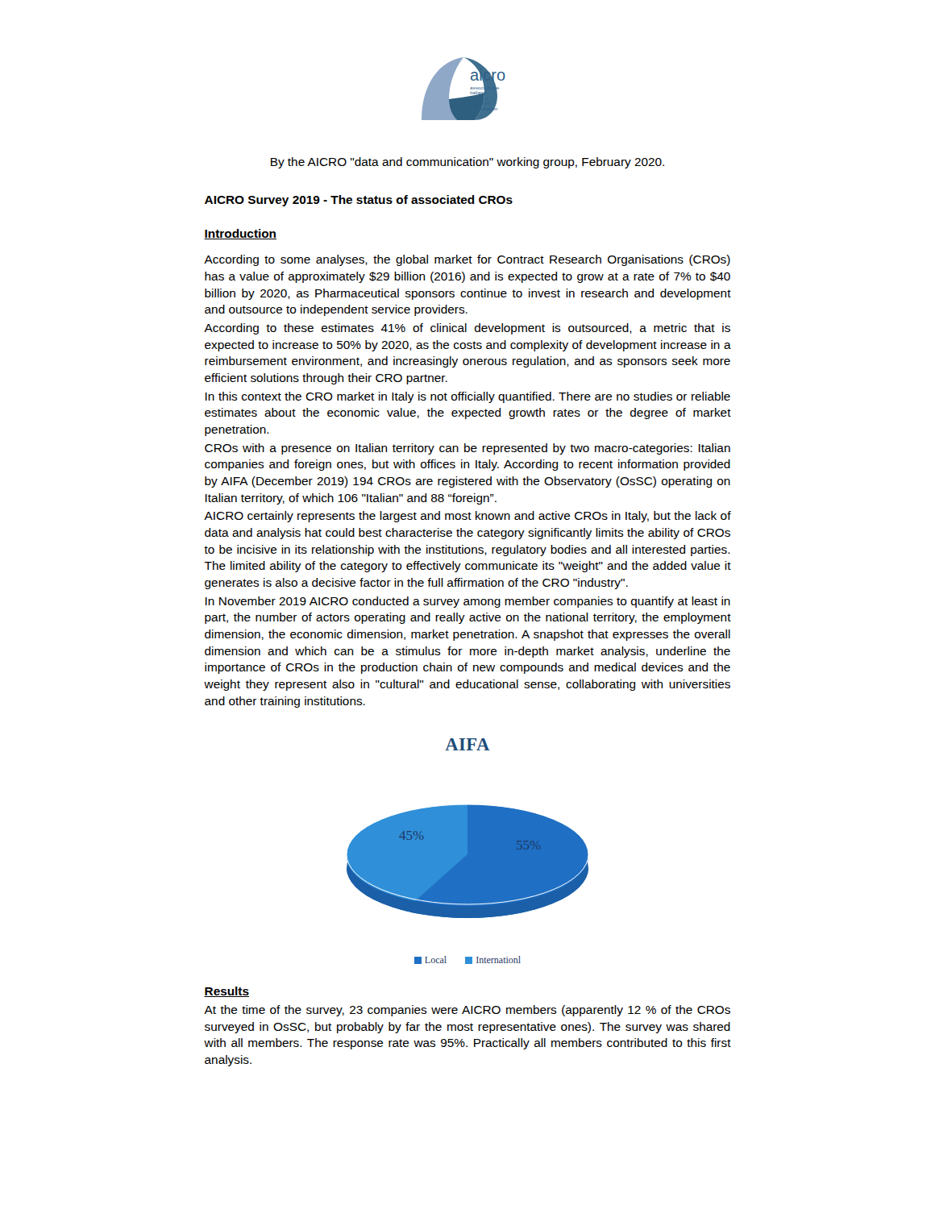aicro
associazione
italiana
contract
research
organization
By the AICRO "data and communication" working group, February 2020.
AICRO Survey 2019 - The status of associated CROs
Introduction
According to some analyses, the global market for Contract Research Organisations (CROs) has a value of approximately $29 billion (2016) and is expected to grow at a rate of 7% to $40 billion by 2020, as Pharmaceutical sponsors continue to invest in research and development and outsource to independent service providers.
According to these estimates 41% of clinical development is outsourced, a metric that is expected to increase to 50% by 2020, as the costs and complexity of development increase in a reimbursement environment, and increasingly onerous regulation, and as sponsors seek more efficient solutions through their CRO partner.
In this context the CRO market in Italy is not officially quantified. There are no studies or reliable estimates about the economic value, the expected growth rates or the degree of market penetration.
CROs with a presence on Italian territory can be represented by two macro-categories: Italian companies and foreign ones, but with offices in Italy. According to recent information provided by AIFA (December 2019) 194 CROs are registered with the Observatory (OsSC) operating on Italian territory, of which 106 "Italian" and 88 “foreign”.
AICRO certainly represents the largest and most known and active CROs in Italy, but the lack of data and analysis hat could best characterise the category significantly limits the ability of CROs to be incisive in its relationship with the institutions, regulatory bodies and all interested parties. The limited ability of the category to effectively communicate its "weight" and the added value it generates is also a decisive factor in the full affirmation of the CRO "industry".
In November 2019 AICRO conducted a survey among member companies to quantify at least in part, the number of actors operating and really active on the national territory, the employment dimension, the economic dimension, market penetration. A snapshot that expresses the overall dimension and which can be a stimulus for more in-depth market analysis, underline the importance of CROs in the production chain of new compounds and medical devices and the weight they represent also in "cultural" and educational sense, collaborating with universities and other training institutions.
AIFA
55% 45%
Local Internationl
Results
At the time of the survey, 23 companies were AICRO members (apparently 12 % of the CROs surveyed in OsSC, but probably by far the most representative ones). The survey was shared with all members. The response rate was 95%. Practically all members contributed to this first analysis.